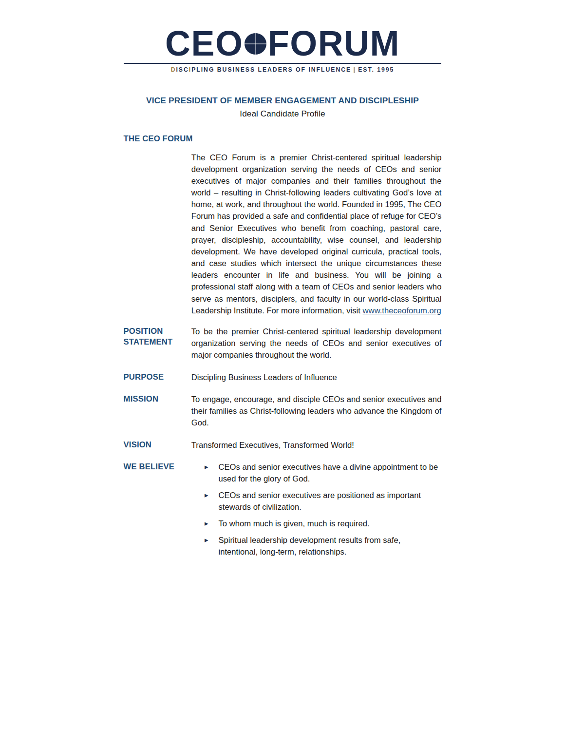CEO FORUM
DISCIPLING BUSINESS LEADERS OF INFLUENCE|EST. 1995
VICE PRESIDENT OF MEMBER ENGAGEMENT AND DISCIPLESHIP
Ideal Candidate Profile
THE CEO FORUM
The CEO Forum is a premier Christ-centered spiritual leadership development organization serving the needs of CEOs and senior executives of major companies and their families throughout the world – resulting in Christ-following leaders cultivating God’s love at home, at work, and throughout the world. Founded in 1995, The CEO Forum has provided a safe and confidential place of refuge for CEO’s and Senior Executives who benefit from coaching, pastoral care, prayer, discipleship, accountability, wise counsel, and leadership development. We have developed original curricula, practical tools, and case studies which intersect the unique circumstances these leaders encounter in life and business. You will be joining a professional staff along with a team of CEOs and senior leaders who serve as mentors, disciplers, and faculty in our world-class Spiritual Leadership Institute. For more information, visit www.theceoforum.org
POSITION
STATEMENT
To be the premier Christ-centered spiritual leadership development organization serving the needs of CEOs and senior executives of major companies throughout the world.
PURPOSE
Discipling Business Leaders of Influence
MISSION
To engage, encourage, and disciple CEOs and senior executives and their families as Christ-following leaders who advance the Kingdom of God.
VISION
Transformed Executives, Transformed World!
WE BELIEVE
CEOs and senior executives have a divine appointment to be used for the glory of God.
CEOs and senior executives are positioned as important stewards of civilization.
To whom much is given, much is required.
Spiritual leadership development results from safe, intentional, long-term, relationships.